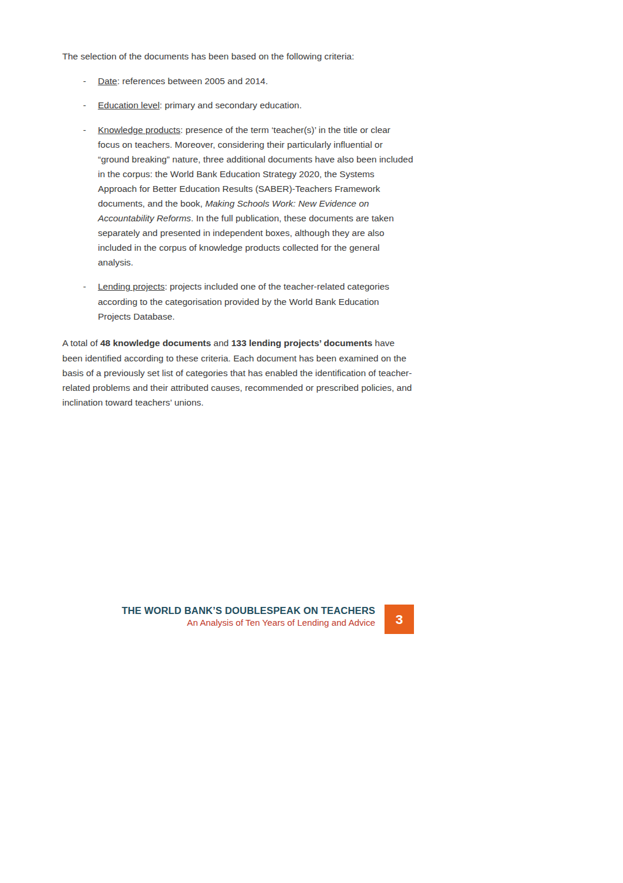The selection of the documents has been based on the following criteria:
Date: references between 2005 and 2014.
Education level: primary and secondary education.
Knowledge products: presence of the term ‘teacher(s)’ in the title or clear focus on teachers. Moreover, considering their particularly influential or “ground breaking” nature, three additional documents have also been included in the corpus: the World Bank Education Strategy 2020, the Systems Approach for Better Education Results (SABER)-Teachers Framework documents, and the book, Making Schools Work: New Evidence on Accountability Reforms. In the full publication, these documents are taken separately and presented in independent boxes, although they are also included in the corpus of knowledge products collected for the general analysis.
Lending projects: projects included one of the teacher-related categories according to the categorisation provided by the World Bank Education Projects Database.
A total of 48 knowledge documents and 133 lending projects’ documents have been identified according to these criteria. Each document has been examined on the basis of a previously set list of categories that has enabled the identification of teacher-related problems and their attributed causes, recommended or prescribed policies, and inclination toward teachers’ unions.
The World Bank’s Doublespeak on Teachers
An Analysis of Ten Years of Lending and Advice
3